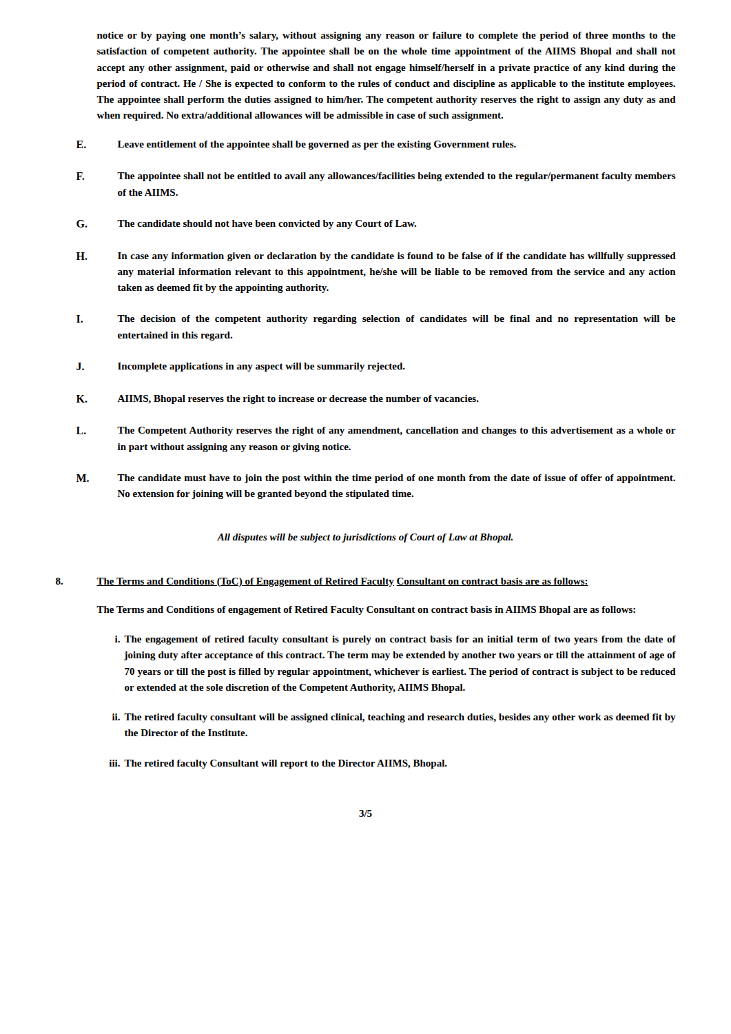notice or by paying one month’s salary, without assigning any reason or failure to complete the period of three months to the satisfaction of competent authority. The appointee shall be on the whole time appointment of the AIIMS Bhopal and shall not accept any other assignment, paid or otherwise and shall not engage himself/herself in a private practice of any kind during the period of contract. He / She is expected to conform to the rules of conduct and discipline as applicable to the institute employees. The appointee shall perform the duties assigned to him/her. The competent authority reserves the right to assign any duty as and when required. No extra/additional allowances will be admissible in case of such assignment.
E.
Leave entitlement of the appointee shall be governed as per the existing Government rules.
F.
The appointee shall not be entitled to avail any allowances/facilities being extended to the regular/permanent faculty members of the AIIMS.
G.
The candidate should not have been convicted by any Court of Law.
H.
In case any information given or declaration by the candidate is found to be false of if the candidate has willfully suppressed any material information relevant to this appointment, he/she will be liable to be removed from the service and any action taken as deemed fit by the appointing authority.
I.
The decision of the competent authority regarding selection of candidates will be final and no representation will be entertained in this regard.
J.
Incomplete applications in any aspect will be summarily rejected.
K.
AIIMS, Bhopal reserves the right to increase or decrease the number of vacancies.
L.
The Competent Authority reserves the right of any amendment, cancellation and changes to this advertisement as a whole or in part without assigning any reason or giving notice.
M.
The candidate must have to join the post within the time period of one month from the date of issue of offer of appointment. No extension for joining will be granted beyond the stipulated time.
All disputes will be subject to jurisdictions of Court of Law at Bhopal.
8.
The Terms and Conditions (ToC) of Engagement of Retired Faculty Consultant on contract basis are as follows:
The Terms and Conditions of engagement of Retired Faculty Consultant on contract basis in AIIMS Bhopal are as follows:
The engagement of retired faculty consultant is purely on contract basis for an initial term of two years from the date of joining duty after acceptance of this contract. The term may be extended by another two years or till the attainment of age of 70 years or till the post is filled by regular appointment, whichever is earliest. The period of contract is subject to be reduced or extended at the sole discretion of the Competent Authority, AIIMS Bhopal.
The retired faculty consultant will be assigned clinical, teaching and research duties, besides any other work as deemed fit by the Director of the Institute.
The retired faculty Consultant will report to the Director AIIMS, Bhopal.
3/5